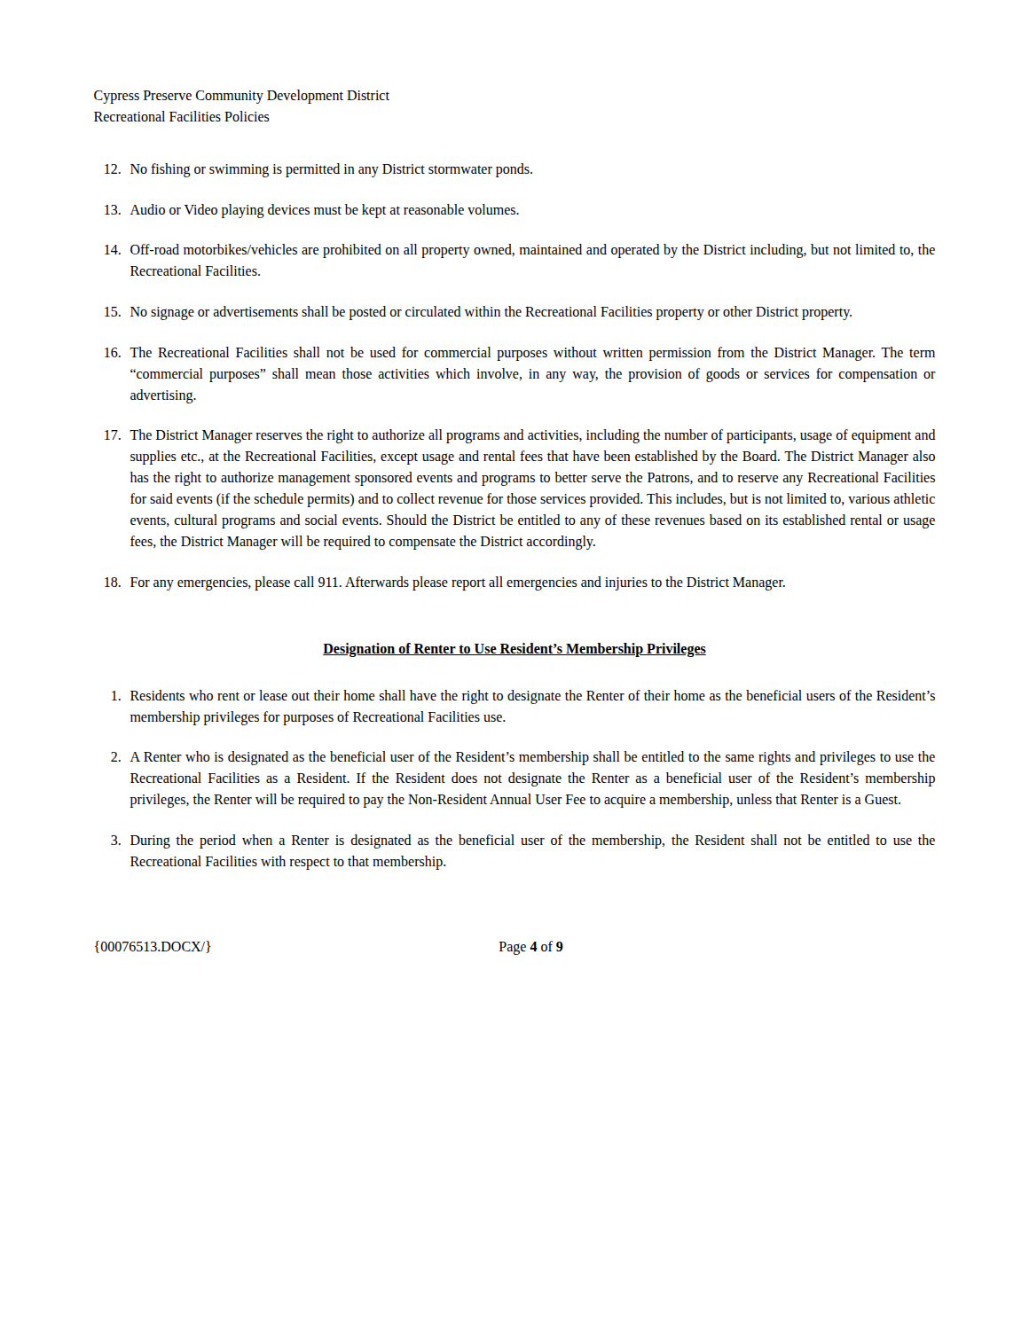Cypress Preserve Community Development District
Recreational Facilities Policies
No fishing or swimming is permitted in any District stormwater ponds.
Audio or Video playing devices must be kept at reasonable volumes.
Off-road motorbikes/vehicles are prohibited on all property owned, maintained and operated by the District including, but not limited to, the Recreational Facilities.
No signage or advertisements shall be posted or circulated within the Recreational Facilities property or other District property.
The Recreational Facilities shall not be used for commercial purposes without written permission from the District Manager. The term “commercial purposes” shall mean those activities which involve, in any way, the provision of goods or services for compensation or advertising.
The District Manager reserves the right to authorize all programs and activities, including the number of participants, usage of equipment and supplies etc., at the Recreational Facilities, except usage and rental fees that have been established by the Board. The District Manager also has the right to authorize management sponsored events and programs to better serve the Patrons, and to reserve any Recreational Facilities for said events (if the schedule permits) and to collect revenue for those services provided. This includes, but is not limited to, various athletic events, cultural programs and social events. Should the District be entitled to any of these revenues based on its established rental or usage fees, the District Manager will be required to compensate the District accordingly.
For any emergencies, please call 911. Afterwards please report all emergencies and injuries to the District Manager.
Designation of Renter to Use Resident’s Membership Privileges
Residents who rent or lease out their home shall have the right to designate the Renter of their home as the beneficial users of the Resident’s membership privileges for purposes of Recreational Facilities use.
A Renter who is designated as the beneficial user of the Resident’s membership shall be entitled to the same rights and privileges to use the Recreational Facilities as a Resident. If the Resident does not designate the Renter as a beneficial user of the Resident’s membership privileges, the Renter will be required to pay the Non-Resident Annual User Fee to acquire a membership, unless that Renter is a Guest.
During the period when a Renter is designated as the beneficial user of the membership, the Resident shall not be entitled to use the Recreational Facilities with respect to that membership.
{00076513.DOCX/} Page 4 of 9